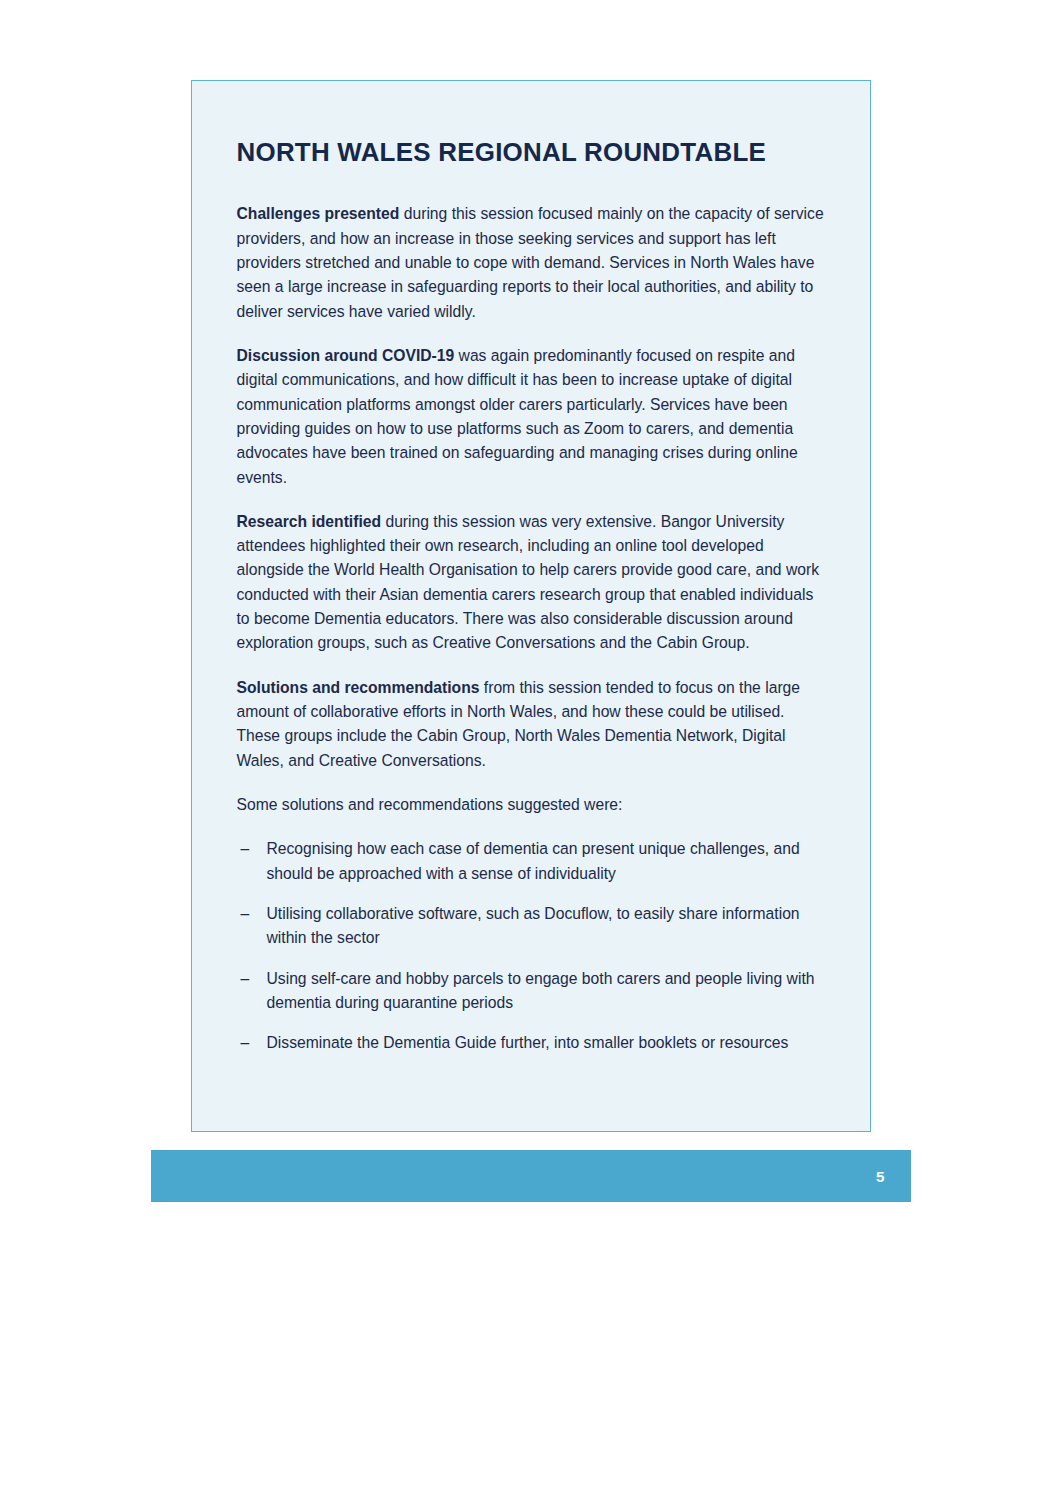North Wales Regional Roundtable
Challenges presented during this session focused mainly on the capacity of service providers, and how an increase in those seeking services and support has left providers stretched and unable to cope with demand. Services in North Wales have seen a large increase in safeguarding reports to their local authorities, and ability to deliver services have varied wildly.
Discussion around COVID-19 was again predominantly focused on respite and digital communications, and how difficult it has been to increase uptake of digital communication platforms amongst older carers particularly. Services have been providing guides on how to use platforms such as Zoom to carers, and dementia advocates have been trained on safeguarding and managing crises during online events.
Research identified during this session was very extensive. Bangor University attendees highlighted their own research, including an online tool developed alongside the World Health Organisation to help carers provide good care, and work conducted with their Asian dementia carers research group that enabled individuals to become Dementia educators. There was also considerable discussion around exploration groups, such as Creative Conversations and the Cabin Group.
Solutions and recommendations from this session tended to focus on the large amount of collaborative efforts in North Wales, and how these could be utilised. These groups include the Cabin Group, North Wales Dementia Network, Digital Wales, and Creative Conversations.
Some solutions and recommendations suggested were:
Recognising how each case of dementia can present unique challenges, and should be approached with a sense of individuality
Utilising collaborative software, such as Docuflow, to easily share information within the sector
Using self-care and hobby parcels to engage both carers and people living with dementia during quarantine periods
Disseminate the Dementia Guide further, into smaller booklets or resources
5